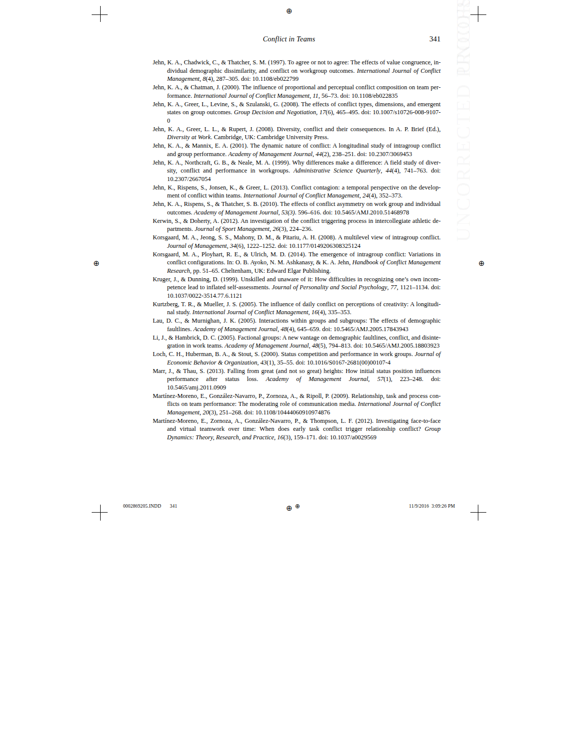⊕
⊕
⊕
⊕
UNCORRECTED PROOFS
UNCORRECTED PROOFS
Conflict in Teams 341
Jehn, K. A., Chadwick, C., & Thatcher, S. M. (1997). To agree or not to agree: The effects of value congruence, individual demographic dissimilarity, and conflict on workgroup outcomes. International Journal of Conflict Management, 8(4), 287–305. doi: 10.1108/eb022799
Jehn, K. A., & Chatman, J. (2000). The influence of proportional and perceptual conflict composition on team performance. International Journal of Conflict Management, 11, 56–73. doi: 10.1108/eb022835
Jehn, K. A., Greer, L., Levine, S., & Szulanski, G. (2008). The effects of conflict types, dimensions, and emergent states on group outcomes. Group Decision and Negotiation, 17(6), 465–495. doi: 10.1007/s10726-008-9107-0
Jehn, K. A., Greer, L. L., & Rupert, J. (2008). Diversity, conflict and their consequences. In A. P. Brief (Ed.), Diversity at Work. Cambridge, UK: Cambridge University Press.
Jehn, K. A., & Mannix, E. A. (2001). The dynamic nature of conflict: A longitudinal study of intragroup conflict and group performance. Academy of Management Journal, 44(2), 238–251. doi: 10.2307/3069453
Jehn, K. A., Northcraft, G. B., & Neale, M. A. (1999). Why differences make a difference: A field study of diversity, conflict and performance in workgroups. Administrative Science Quarterly, 44(4), 741–763. doi: 10.2307/2667054
Jehn, K., Rispens, S., Jonsen, K., & Greer, L. (2013). Conflict contagion: a temporal perspective on the development of conflict within teams. International Journal of Conflict Management, 24(4), 352–373.
Jehn, K. A., Rispens, S., & Thatcher, S. B. (2010). The effects of conflict asymmetry on work group and individual outcomes. Academy of Management Journal, 53(3). 596–616. doi: 10.5465/AMJ.2010.51468978
Kerwin, S., & Doherty, A. (2012). An investigation of the conflict triggering process in intercollegiate athletic departments. Journal of Sport Management, 26(3), 224–236.
Korsgaard, M. A., Jeong, S. S., Mahony, D. M., & Pitariu, A. H. (2008). A multilevel view of intragroup conflict. Journal of Management, 34(6), 1222–1252. doi: 10.1177/0149206308325124
Korsgaard, M. A., Ployhart, R. E., & Ulrich, M. D. (2014). The emergence of intragroup conflict: Variations in conflict configurations. In: O. B. Ayoko, N. M. Ashkanasy, & K. A. Jehn, Handbook of Conflict Management Research, pp. 51–65. Cheltenham, UK: Edward Elgar Publishing.
Kruger, J., & Dunning, D. (1999). Unskilled and unaware of it: How difficulties in recognizing one’s own incompetence lead to inflated self-assessments. Journal of Personality and Social Psychology, 77, 1121–1134. doi: 10.1037/0022-3514.77.6.1121
Kurtzberg, T. R., & Mueller, J. S. (2005). The influence of daily conflict on perceptions of creativity: A longitudinal study. International Journal of Conflict Management, 16(4), 335–353.
Lau, D. C., & Murnighan, J. K. (2005). Interactions within groups and subgroups: The effects of demographic faultlines. Academy of Management Journal, 48(4), 645–659. doi: 10.5465/AMJ.2005.17843943
Li, J., & Hambrick, D. C. (2005). Factional groups: A new vantage on demographic faultlines, conflict, and disintegration in work teams. Academy of Management Journal, 48(5), 794–813. doi: 10.5465/AMJ.2005.18803923
Loch, C. H., Huberman, B. A., & Stout, S. (2000). Status competition and performance in work groups. Journal of Economic Behavior & Organization, 43(1), 35–55. doi: 10.1016/S0167-2681(00)00107-4
Marr, J., & Thau, S. (2013). Falling from great (and not so great) heights: How initial status position influences performance after status loss. Academy of Management Journal, 57(1), 223–248. doi: 10.5465/amj.2011.0909
Martínez-Moreno, E., González-Navarro, P., Zornoza, A., & Ripoll, P. (2009). Relationship, task and process conflicts on team performance: The moderating role of communication media. International Journal of Conflict Management, 20(3), 251–268. doi: 10.1108/10444060910974876
Martínez-Moreno, E., Zornoza, A., González-Navarro, P., & Thompson, L. F. (2012). Investigating face-to-face and virtual teamwork over time: When does early task conflict trigger relationship conflict? Group Dynamics: Theory, Research, and Practice, 16(3), 159–171. doi: 10.1037/a0029569
0002869205.INDD 341
⊕
11/9/2016 3:09:26 PM